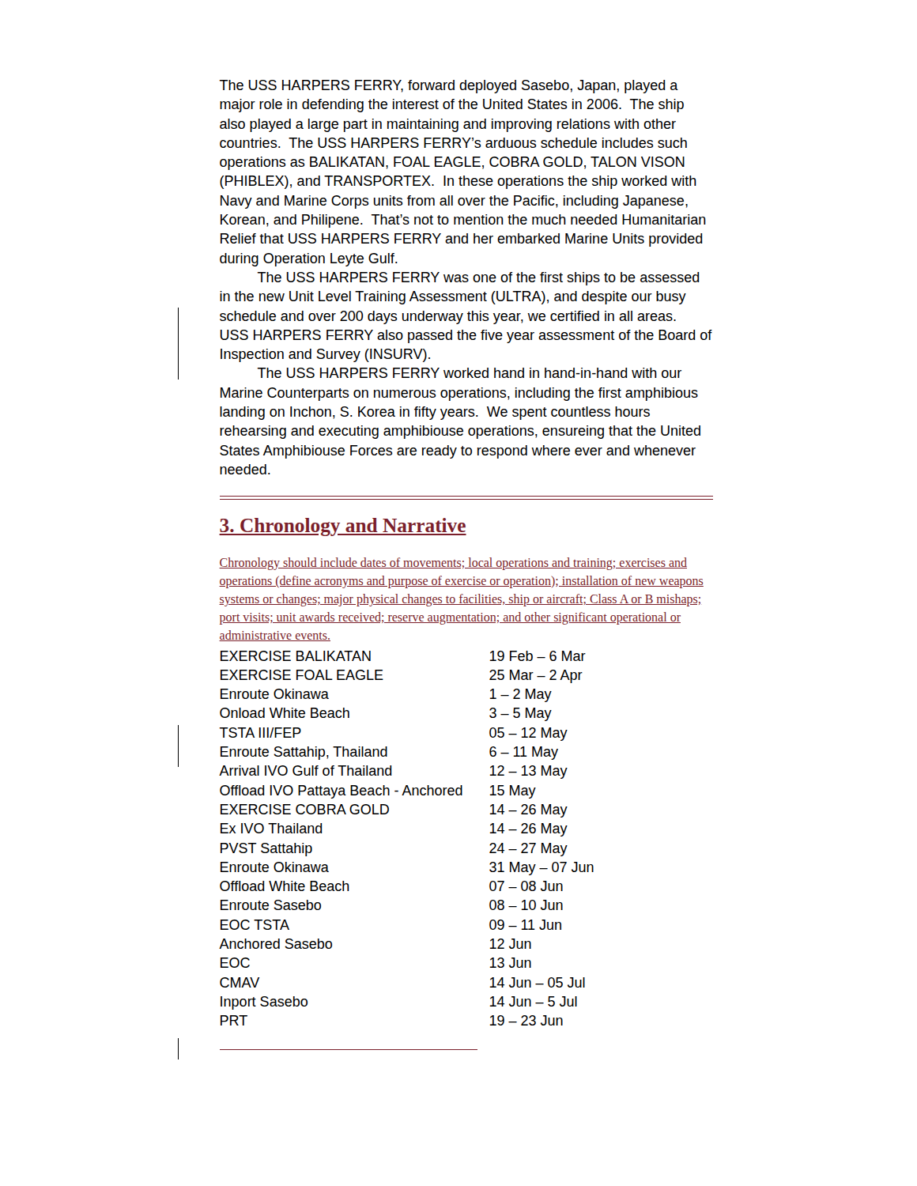The USS HARPERS FERRY, forward deployed Sasebo, Japan, played a major role in defending the interest of the United States in 2006. The ship also played a large part in maintaining and improving relations with other countries. The USS HARPERS FERRY’s arduous schedule includes such operations as BALIKATAN, FOAL EAGLE, COBRA GOLD, TALON VISON (PHIBLEX), and TRANSPORTEX. In these operations the ship worked with Navy and Marine Corps units from all over the Pacific, including Japanese, Korean, and Philipene. That’s not to mention the much needed Humanitarian Relief that USS HARPERS FERRY and her embarked Marine Units provided during Operation Leyte Gulf.
The USS HARPERS FERRY was one of the first ships to be assessed in the new Unit Level Training Assessment (ULTRA), and despite our busy schedule and over 200 days underway this year, we certified in all areas. USS HARPERS FERRY also passed the five year assessment of the Board of Inspection and Survey (INSURV).
The USS HARPERS FERRY worked hand in hand-in-hand with our Marine Counterparts on numerous operations, including the first amphibious landing on Inchon, S. Korea in fifty years. We spent countless hours rehearsing and executing amphibiouse operations, ensureing that the United States Amphibiouse Forces are ready to respond where ever and whenever needed.
3. Chronology and Narrative
Chronology should include dates of movements; local operations and training; exercises and operations (define acronyms and purpose of exercise or operation); installation of new weapons systems or changes; major physical changes to facilities, ship or aircraft; Class A or B mishaps; port visits; unit awards received; reserve augmentation; and other significant operational or administrative events.
| EXERCISE BALIKATAN | 19 Feb – 6 Mar |
| EXERCISE FOAL EAGLE | 25 Mar – 2 Apr |
| Enroute Okinawa | 1 – 2 May |
| Onload White Beach | 3 – 5 May |
| TSTA III/FEP | 05 – 12 May |
| Enroute Sattahip, Thailand | 6 – 11 May |
| Arrival IVO Gulf of Thailand | 12 – 13 May |
| Offload IVO Pattaya Beach - Anchored | 15 May |
| EXERCISE COBRA GOLD | 14 – 26 May |
| Ex IVO Thailand | 14 – 26 May |
| PVST Sattahip | 24 – 27 May |
| Enroute Okinawa | 31 May – 07 Jun |
| Offload White Beach | 07 – 08 Jun |
| Enroute Sasebo | 08 – 10 Jun |
| EOC TSTA | 09 – 11 Jun |
| Anchored Sasebo | 12 Jun |
| EOC | 13 Jun |
| CMAV | 14 Jun – 05 Jul |
| Inport Sasebo | 14 Jun – 5 Jul |
| PRT | 19 – 23 Jun |